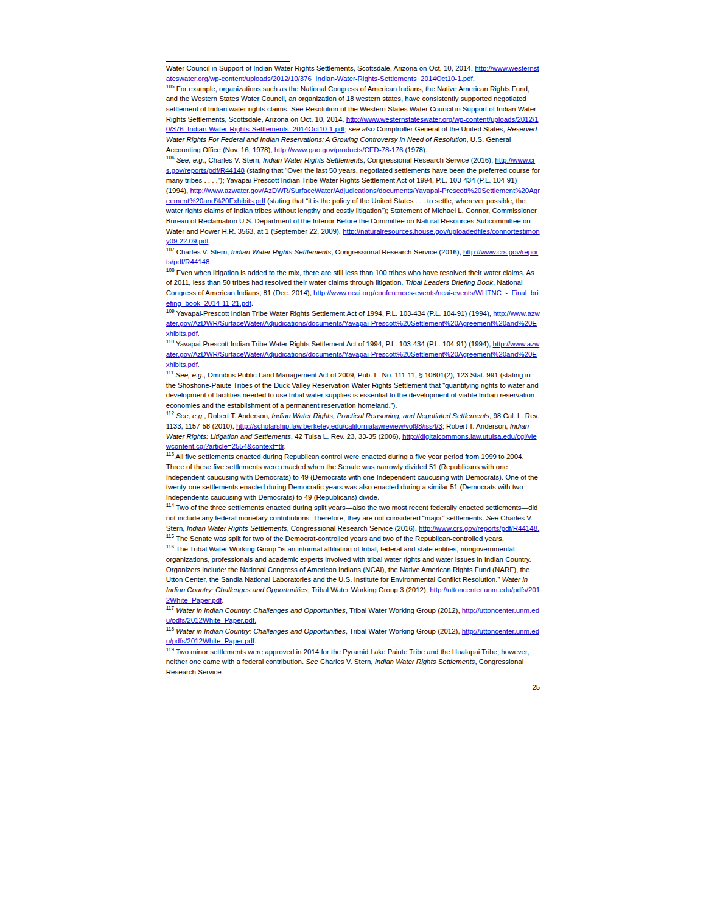Water Council in Support of Indian Water Rights Settlements, Scottsdale, Arizona on Oct. 10, 2014, http://www.westernstateswater.org/wp-content/uploads/2012/10/376_Indian-Water-Rights-Settlements_2014Oct10-1.pdf.
105 For example, organizations such as the National Congress of American Indians, the Native American Rights Fund, and the Western States Water Council, an organization of 18 western states, have consistently supported negotiated settlement of Indian water rights claims. See Resolution of the Western States Water Council in Support of Indian Water Rights Settlements, Scottsdale, Arizona on Oct. 10, 2014, http://www.westernstateswater.org/wp-content/uploads/2012/10/376_Indian-Water-Rights-Settlements_2014Oct10-1.pdf; see also Comptroller General of the United States, Reserved Water Rights For Federal and Indian Reservations: A Growing Controversy in Need of Resolution, U.S. General Accounting Office (Nov. 16, 1978), http://www.gao.gov/products/CED-78-176 (1978).
106 See, e.g., Charles V. Stern, Indian Water Rights Settlements, Congressional Research Service (2016), http://www.crs.gov/reports/pdf/R44148 (stating that “Over the last 50 years, negotiated settlements have been the preferred course for many tribes . . . .”); Yavapai-Prescott Indian Tribe Water Rights Settlement Act of 1994, P.L. 103-434 (P.L. 104-91) (1994), http://www.azwater.gov/AzDWR/SurfaceWater/Adjudications/documents/Yavapai-Prescott%20Settlement%20Agreement%20and%20Exhibits.pdf (stating that “it is the policy of the United States . . . to settle, wherever possible, the water rights claims of Indian tribes without lengthy and costly litigation”); Statement of Michael L. Connor, Commissioner Bureau of Reclamation U.S. Department of the Interior Before the Committee on Natural Resources Subcommittee on Water and Power H.R. 3563, at 1 (September 22, 2009), http://naturalresources.house.gov/uploadedfiles/connortestimony09.22.09.pdf.
107 Charles V. Stern, Indian Water Rights Settlements, Congressional Research Service (2016), http://www.crs.gov/reports/pdf/R44148.
108 Even when litigation is added to the mix, there are still less than 100 tribes who have resolved their water claims. As of 2011, less than 50 tribes had resolved their water claims through litigation. Tribal Leaders Briefing Book, National Congress of American Indians, 81 (Dec. 2014), http://www.ncai.org/conferences-events/ncai-events/WHTNC_-_Final_briefing_book_2014-11-21.pdf.
109 Yavapai-Prescott Indian Tribe Water Rights Settlement Act of 1994, P.L. 103-434 (P.L. 104-91) (1994), http://www.azwater.gov/AzDWR/SurfaceWater/Adjudications/documents/Yavapai-Prescott%20Settlement%20Agreement%20and%20Exhibits.pdf.
110 Yavapai-Prescott Indian Tribe Water Rights Settlement Act of 1994, P.L. 103-434 (P.L. 104-91) (1994), http://www.azwater.gov/AzDWR/SurfaceWater/Adjudications/documents/Yavapai-Prescott%20Settlement%20Agreement%20and%20Exhibits.pdf.
111 See, e.g., Omnibus Public Land Management Act of 2009, Pub. L. No. 111-11, § 10801(2), 123 Stat. 991 (stating in the Shoshone-Paiute Tribes of the Duck Valley Reservation Water Rights Settlement that “quantifying rights to water and development of facilities needed to use tribal water supplies is essential to the development of viable Indian reservation economies and the establishment of a permanent reservation homeland.”).
112 See, e.g., Robert T. Anderson, Indian Water Rights, Practical Reasoning, and Negotiated Settlements, 98 Cal. L. Rev. 1133, 1157-58 (2010), http://scholarship.law.berkeley.edu/californialawreview/vol98/iss4/3; Robert T. Anderson, Indian Water Rights: Litigation and Settlements, 42 Tulsa L. Rev. 23, 33-35 (2006), http://digitalcommons.law.utulsa.edu/cgi/viewcontent.cgi?article=2554&context=tlr.
113 All five settlements enacted during Republican control were enacted during a five year period from 1999 to 2004. Three of these five settlements were enacted when the Senate was narrowly divided 51 (Republicans with one Independent caucusing with Democrats) to 49 (Democrats with one Independent caucusing with Democrats). One of the twenty-one settlements enacted during Democratic years was also enacted during a similar 51 (Democrats with two Independents caucusing with Democrats) to 49 (Republicans) divide.
114 Two of the three settlements enacted during split years—also the two most recent federally enacted settlements—did not include any federal monetary contributions. Therefore, they are not considered “major” settlements. See Charles V. Stern, Indian Water Rights Settlements, Congressional Research Service (2016), http://www.crs.gov/reports/pdf/R44148.
115 The Senate was split for two of the Democrat-controlled years and two of the Republican-controlled years.
116 The Tribal Water Working Group “is an informal affiliation of tribal, federal and state entities, nongovernmental organizations, professionals and academic experts involved with tribal water rights and water issues in Indian Country. Organizers include: the National Congress of American Indians (NCAI), the Native American Rights Fund (NARF), the Utton Center, the Sandia National Laboratories and the U.S. Institute for Environmental Conflict Resolution.” Water in Indian Country: Challenges and Opportunities, Tribal Water Working Group 3 (2012), http://uttoncenter.unm.edu/pdfs/2012White_Paper.pdf.
117 Water in Indian Country: Challenges and Opportunities, Tribal Water Working Group (2012), http://uttoncenter.unm.edu/pdfs/2012White_Paper.pdf.
118 Water in Indian Country: Challenges and Opportunities, Tribal Water Working Group (2012), http://uttoncenter.unm.edu/pdfs/2012White_Paper.pdf.
119 Two minor settlements were approved in 2014 for the Pyramid Lake Paiute Tribe and the Hualapai Tribe; however, neither one came with a federal contribution. See Charles V. Stern, Indian Water Rights Settlements, Congressional Research Service
25